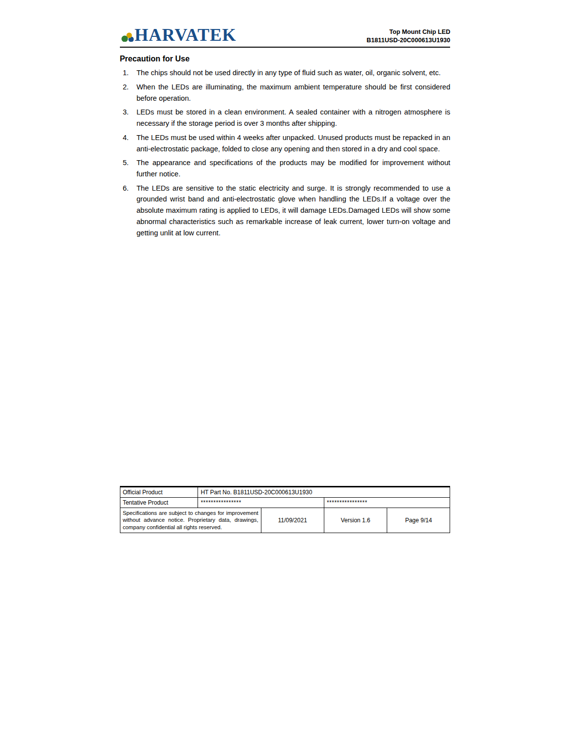HARVATEK
Top Mount Chip LED
B1811USD-20C000613U1930
Precaution for Use
The chips should not be used directly in any type of fluid such as water, oil, organic solvent, etc.
When the LEDs are illuminating, the maximum ambient temperature should be first considered before operation.
LEDs must be stored in a clean environment. A sealed container with a nitrogen atmosphere is necessary if the storage period is over 3 months after shipping.
The LEDs must be used within 4 weeks after unpacked. Unused products must be repacked in an anti-electrostatic package, folded to close any opening and then stored in a dry and cool space.
The appearance and specifications of the products may be modified for improvement without further notice.
The LEDs are sensitive to the static electricity and surge. It is strongly recommended to use a grounded wrist band and anti-electrostatic glove when handling the LEDs.If a voltage over the absolute maximum rating is applied to LEDs, it will damage LEDs.Damaged LEDs will show some abnormal characteristics such as remarkable increase of leak current, lower turn-on voltage and getting unlit at low current.
| Official Product | HT Part No. B1811USD-20C000613U1930 |
| Tentative Product | **************** | **************** |
| Specifications are subject to changes for improvement without advance notice. Proprietary data, drawings, company confidential all rights reserved. | 11/09/2021 | Version 1.6 | Page 9/14 |